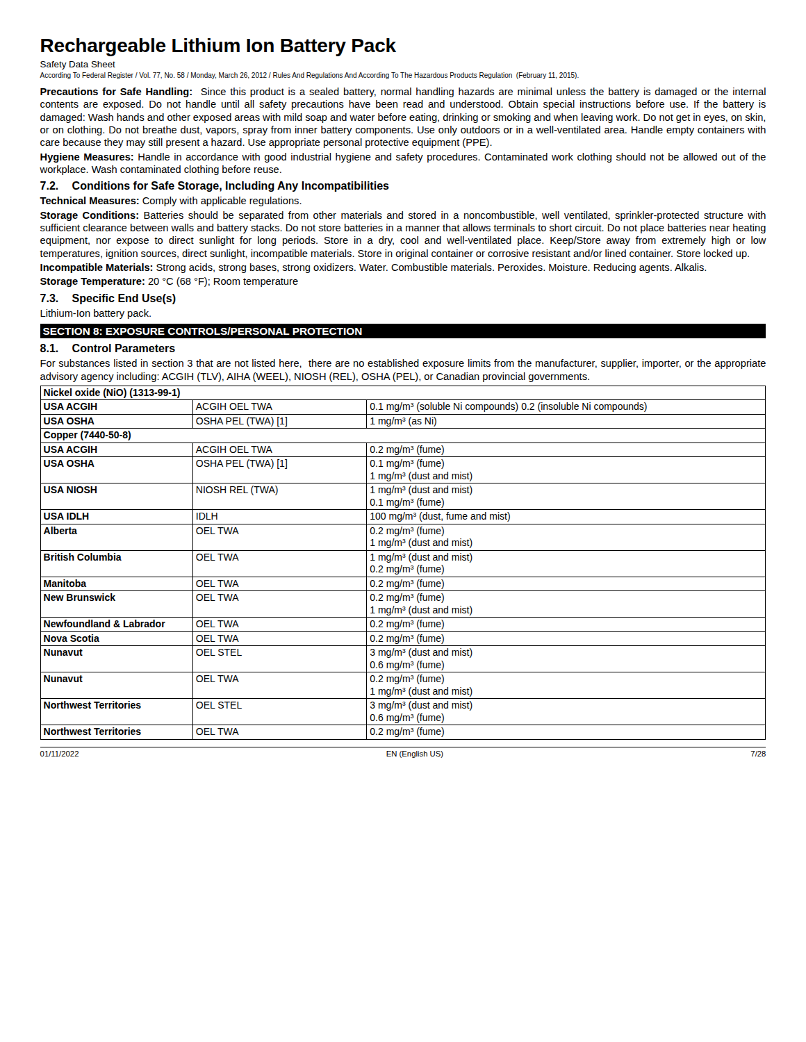Rechargeable Lithium Ion Battery Pack
Safety Data Sheet
According To Federal Register / Vol. 77, No. 58 / Monday, March 26, 2012 / Rules And Regulations And According To The Hazardous Products Regulation (February 11, 2015).
Precautions for Safe Handling: Since this product is a sealed battery, normal handling hazards are minimal unless the battery is damaged or the internal contents are exposed. Do not handle until all safety precautions have been read and understood. Obtain special instructions before use. If the battery is damaged: Wash hands and other exposed areas with mild soap and water before eating, drinking or smoking and when leaving work. Do not get in eyes, on skin, or on clothing. Do not breathe dust, vapors, spray from inner battery components. Use only outdoors or in a well-ventilated area. Handle empty containers with care because they may still present a hazard. Use appropriate personal protective equipment (PPE).
Hygiene Measures: Handle in accordance with good industrial hygiene and safety procedures. Contaminated work clothing should not be allowed out of the workplace. Wash contaminated clothing before reuse.
7.2. Conditions for Safe Storage, Including Any Incompatibilities
Technical Measures: Comply with applicable regulations.
Storage Conditions: Batteries should be separated from other materials and stored in a noncombustible, well ventilated, sprinkler-protected structure with sufficient clearance between walls and battery stacks. Do not store batteries in a manner that allows terminals to short circuit. Do not place batteries near heating equipment, nor expose to direct sunlight for long periods. Store in a dry, cool and well-ventilated place. Keep/Store away from extremely high or low temperatures, ignition sources, direct sunlight, incompatible materials. Store in original container or corrosive resistant and/or lined container. Store locked up.
Incompatible Materials: Strong acids, strong bases, strong oxidizers. Water. Combustible materials. Peroxides. Moisture. Reducing agents. Alkalis.
Storage Temperature: 20 °C (68 °F); Room temperature
7.3. Specific End Use(s)
Lithium-Ion battery pack.
SECTION 8: EXPOSURE CONTROLS/PERSONAL PROTECTION
8.1. Control Parameters
For substances listed in section 3 that are not listed here, there are no established exposure limits from the manufacturer, supplier, importer, or the appropriate advisory agency including: ACGIH (TLV), AIHA (WEEL), NIOSH (REL), OSHA (PEL), or Canadian provincial governments.
| Nickel oxide (NiO) (1313-99-1) |
| USA ACGIH | ACGIH OEL TWA | 0.1 mg/m³ (soluble Ni compounds) 0.2 (insoluble Ni compounds) |
| USA OSHA | OSHA PEL (TWA) [1] | 1 mg/m³ (as Ni) |
| Copper (7440-50-8) |
| USA ACGIH | ACGIH OEL TWA | 0.2 mg/m³ (fume) |
| USA OSHA | OSHA PEL (TWA) [1] | 0.1 mg/m³ (fume) 1 mg/m³ (dust and mist) |
| USA NIOSH | NIOSH REL (TWA) | 1 mg/m³ (dust and mist) 0.1 mg/m³ (fume) |
| USA IDLH | IDLH | 100 mg/m³ (dust, fume and mist) |
| Alberta | OEL TWA | 0.2 mg/m³ (fume) 1 mg/m³ (dust and mist) |
| British Columbia | OEL TWA | 1 mg/m³ (dust and mist) 0.2 mg/m³ (fume) |
| Manitoba | OEL TWA | 0.2 mg/m³ (fume) |
| New Brunswick | OEL TWA | 0.2 mg/m³ (fume) 1 mg/m³ (dust and mist) |
| Newfoundland & Labrador | OEL TWA | 0.2 mg/m³ (fume) |
| Nova Scotia | OEL TWA | 0.2 mg/m³ (fume) |
| Nunavut | OEL STEL | 3 mg/m³ (dust and mist) 0.6 mg/m³ (fume) |
| Nunavut | OEL TWA | 0.2 mg/m³ (fume) 1 mg/m³ (dust and mist) |
| Northwest Territories | OEL STEL | 3 mg/m³ (dust and mist) 0.6 mg/m³ (fume) |
| Northwest Territories | OEL TWA | 0.2 mg/m³ (fume) |
01/11/2022
EN (English US)
7/28